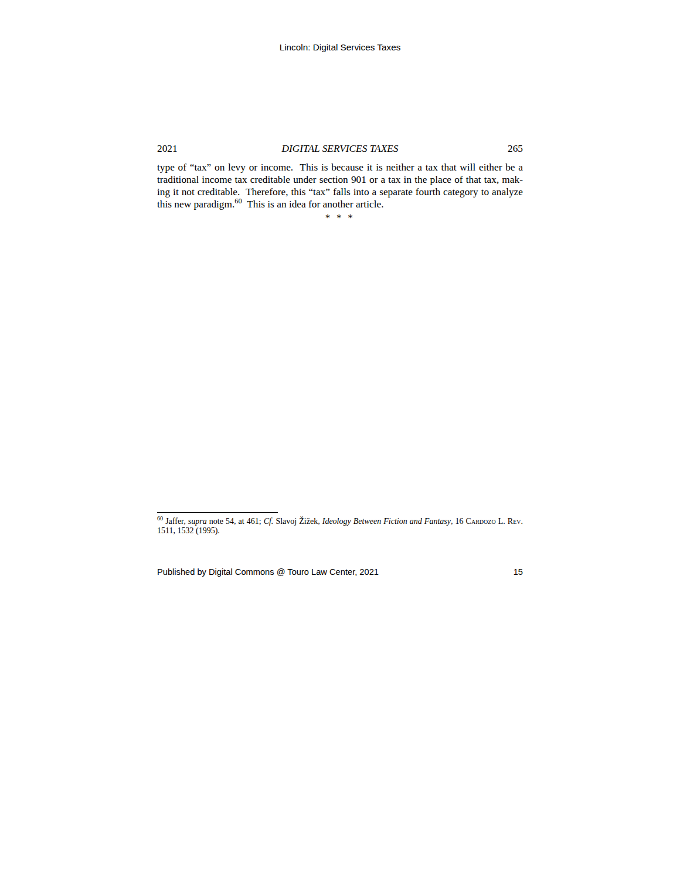Lincoln: Digital Services Taxes
2021 DIGITAL SERVICES TAXES 265
type of “tax” on levy or income. This is because it is neither a tax that will either be a traditional income tax creditable under section 901 or a tax in the place of that tax, making it not creditable. Therefore, this “tax” falls into a separate fourth category to analyze this new paradigm.60 This is an idea for another article.
* * *
60 Jaffer, supra note 54, at 461; Cf. Slavoj Žižek, Ideology Between Fiction and Fantasy, 16 Cardozo L. Rev. 1511, 1532 (1995).
Published by Digital Commons @ Touro Law Center, 2021 15